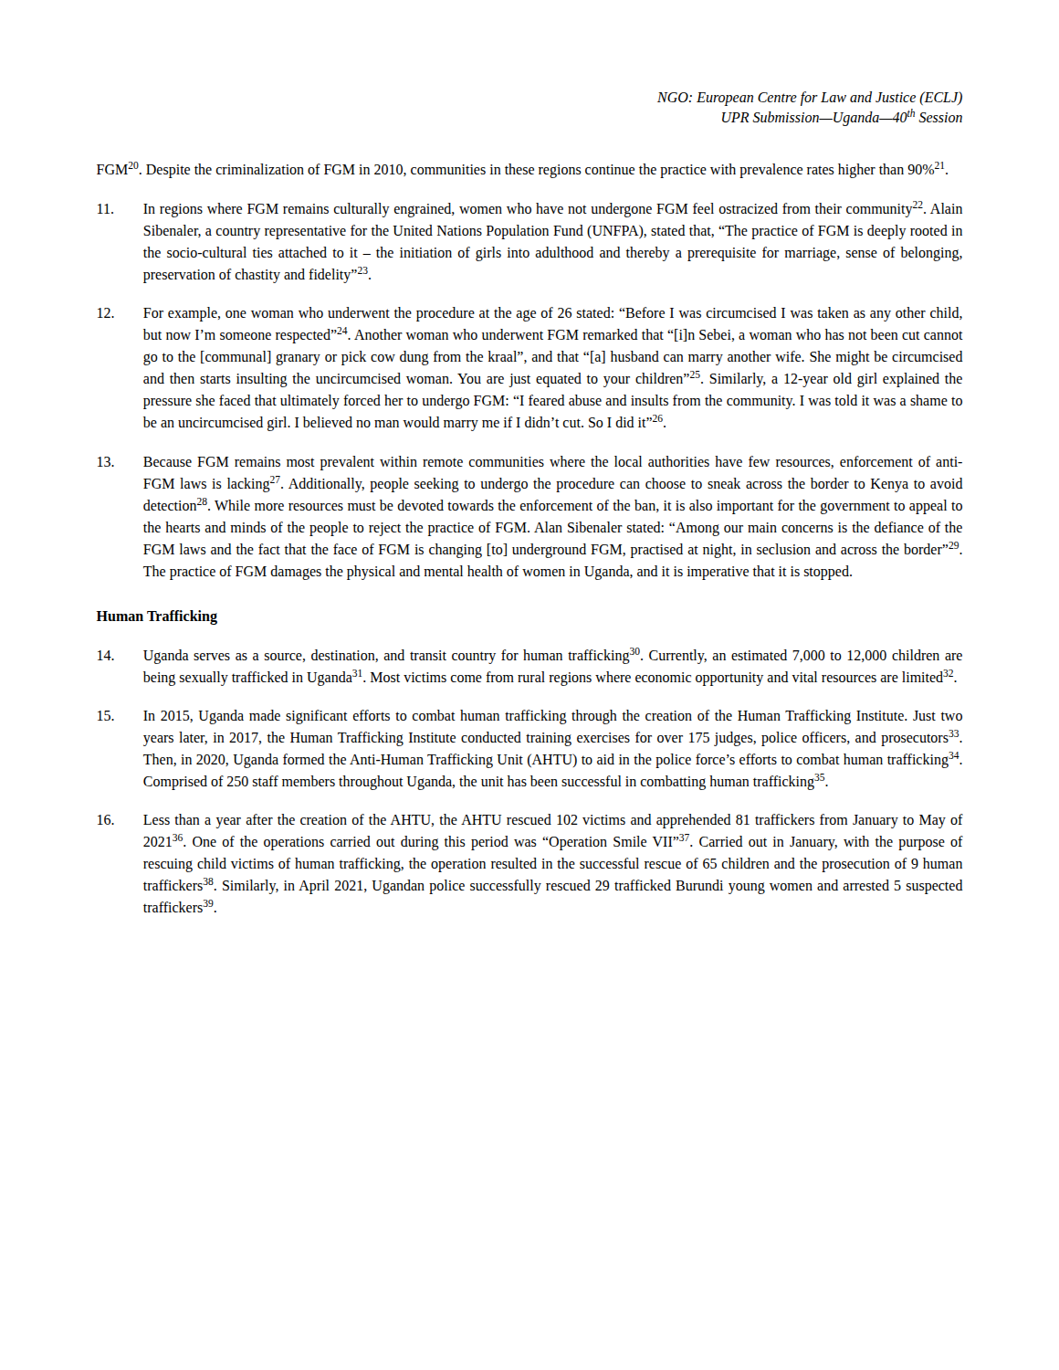NGO: European Centre for Law and Justice (ECLJ) UPR Submission—Uganda—40th Session
FGM20. Despite the criminalization of FGM in 2010, communities in these regions continue the practice with prevalence rates higher than 90%21.
11.
In regions where FGM remains culturally engrained, women who have not undergone FGM feel ostracized from their community22. Alain Sibenaler, a country representative for the United Nations Population Fund (UNFPA), stated that, “The practice of FGM is deeply rooted in the socio-cultural ties attached to it – the initiation of girls into adulthood and thereby a prerequisite for marriage, sense of belonging, preservation of chastity and fidelity”23.
12.
For example, one woman who underwent the procedure at the age of 26 stated: “Before I was circumcised I was taken as any other child, but now I’m someone respected”24. Another woman who underwent FGM remarked that “[i]n Sebei, a woman who has not been cut cannot go to the [communal] granary or pick cow dung from the kraal”, and that “[a] husband can marry another wife. She might be circumcised and then starts insulting the uncircumcised woman. You are just equated to your children”25. Similarly, a 12-year old girl explained the pressure she faced that ultimately forced her to undergo FGM: “I feared abuse and insults from the community. I was told it was a shame to be an uncircumcised girl. I believed no man would marry me if I didn’t cut. So I did it”26.
13.
Because FGM remains most prevalent within remote communities where the local authorities have few resources, enforcement of anti-FGM laws is lacking27. Additionally, people seeking to undergo the procedure can choose to sneak across the border to Kenya to avoid detection28. While more resources must be devoted towards the enforcement of the ban, it is also important for the government to appeal to the hearts and minds of the people to reject the practice of FGM. Alan Sibenaler stated: “Among our main concerns is the defiance of the FGM laws and the fact that the face of FGM is changing [to] underground FGM, practised at night, in seclusion and across the border”29. The practice of FGM damages the physical and mental health of women in Uganda, and it is imperative that it is stopped.
Human Trafficking
14.
Uganda serves as a source, destination, and transit country for human trafficking30. Currently, an estimated 7,000 to 12,000 children are being sexually trafficked in Uganda31. Most victims come from rural regions where economic opportunity and vital resources are limited32.
15.
In 2015, Uganda made significant efforts to combat human trafficking through the creation of the Human Trafficking Institute. Just two years later, in 2017, the Human Trafficking Institute conducted training exercises for over 175 judges, police officers, and prosecutors33. Then, in 2020, Uganda formed the Anti-Human Trafficking Unit (AHTU) to aid in the police force’s efforts to combat human trafficking34. Comprised of 250 staff members throughout Uganda, the unit has been successful in combatting human trafficking35.
16.
Less than a year after the creation of the AHTU, the AHTU rescued 102 victims and apprehended 81 traffickers from January to May of 202136. One of the operations carried out during this period was “Operation Smile VII”37. Carried out in January, with the purpose of rescuing child victims of human trafficking, the operation resulted in the successful rescue of 65 children and the prosecution of 9 human traffickers38. Similarly, in April 2021, Ugandan police successfully rescued 29 trafficked Burundi young women and arrested 5 suspected traffickers39.